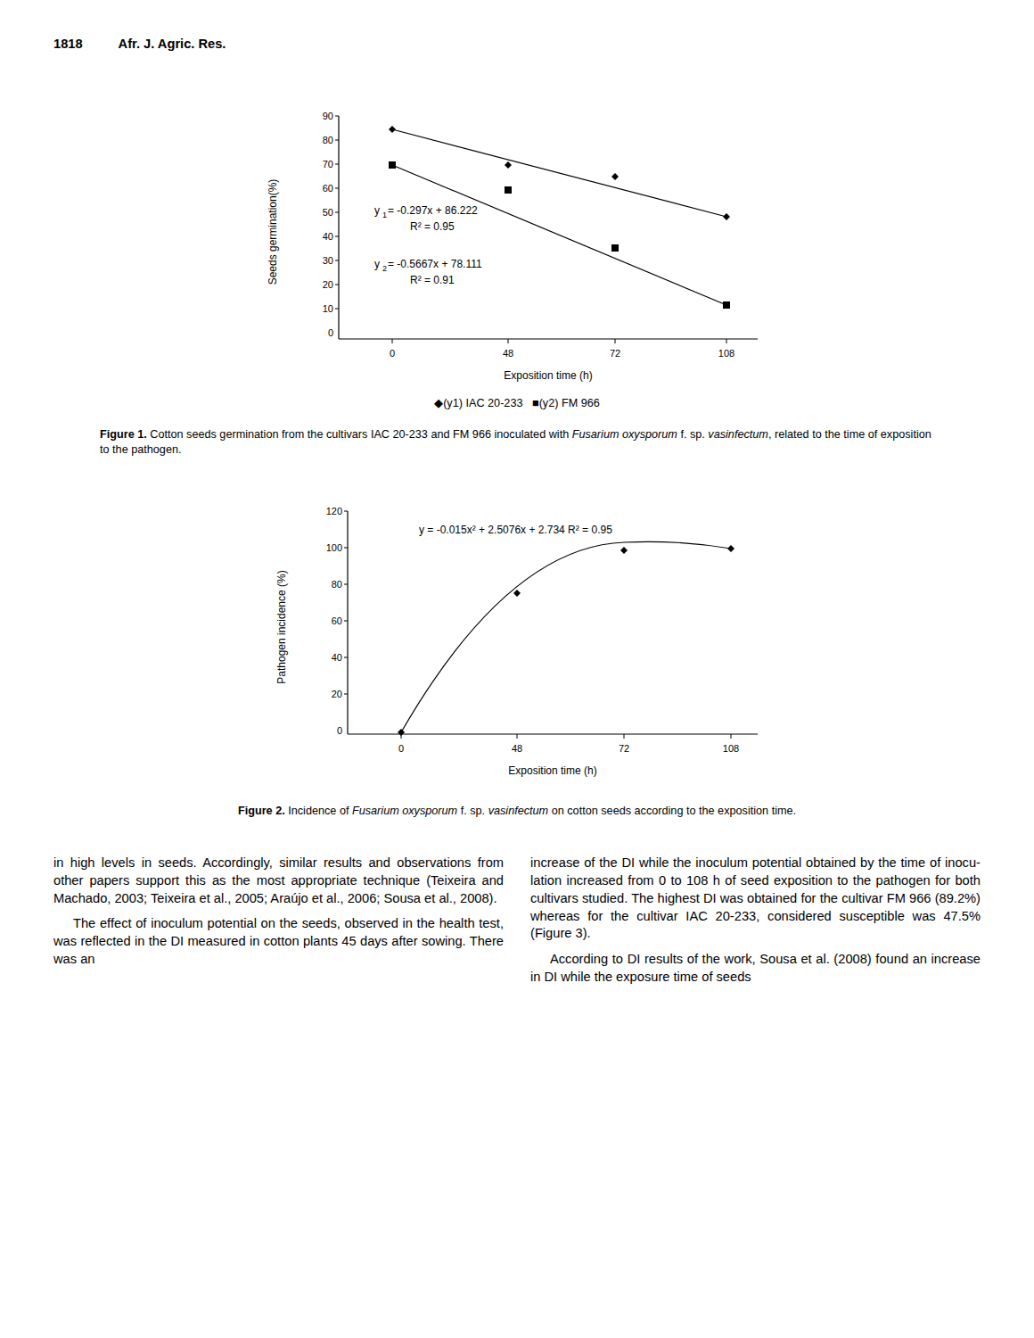1818 Afr. J. Agric. Res.
90 80 70 60 50 40 30 20 10 0 Seeds germination(%) 0 48 72 108 Exposition time (h) y1 = -0.297x + 86.222 R² = 0.95 y2= -0.5667x + 78.111 R² = 0.91
◆(y1) IAC 20-233 ■(y2) FM 966
Figure 1. Cotton seeds germination from the cultivars IAC 20-233 and FM 966 inoculated with Fusarium oxysporum f. sp. vasinfectum, related to the time of exposition to the pathogen.
120 100 80 60 40 20 0 Pathogen incidence (%) 0 48 72 108 Exposition time (h) y = -0.015x² + 2.5076x + 2.734 R² = 0.95
Figure 2. Incidence of Fusarium oxysporum f. sp. vasinfectum on cotton seeds according to the exposition time.
in high levels in seeds. Accordingly, similar results and observations from other papers support this as the most appropriate technique (Teixeira and Machado, 2003; Teixeira et al., 2005; Araújo et al., 2006; Sousa et al., 2008).
The effect of inoculum potential on the seeds, observed in the health test, was reflected in the DI measured in cotton plants 45 days after sowing. There was an
increase of the DI while the inoculum potential obtained by the time of inoculation increased from 0 to 108 h of seed exposition to the pathogen for both cultivars studied. The highest DI was obtained for the cultivar FM 966 (89.2%) whereas for the cultivar IAC 20-233, considered susceptible was 47.5% (Figure 3).
According to DI results of the work, Sousa et al. (2008) found an increase in DI while the exposure time of seeds